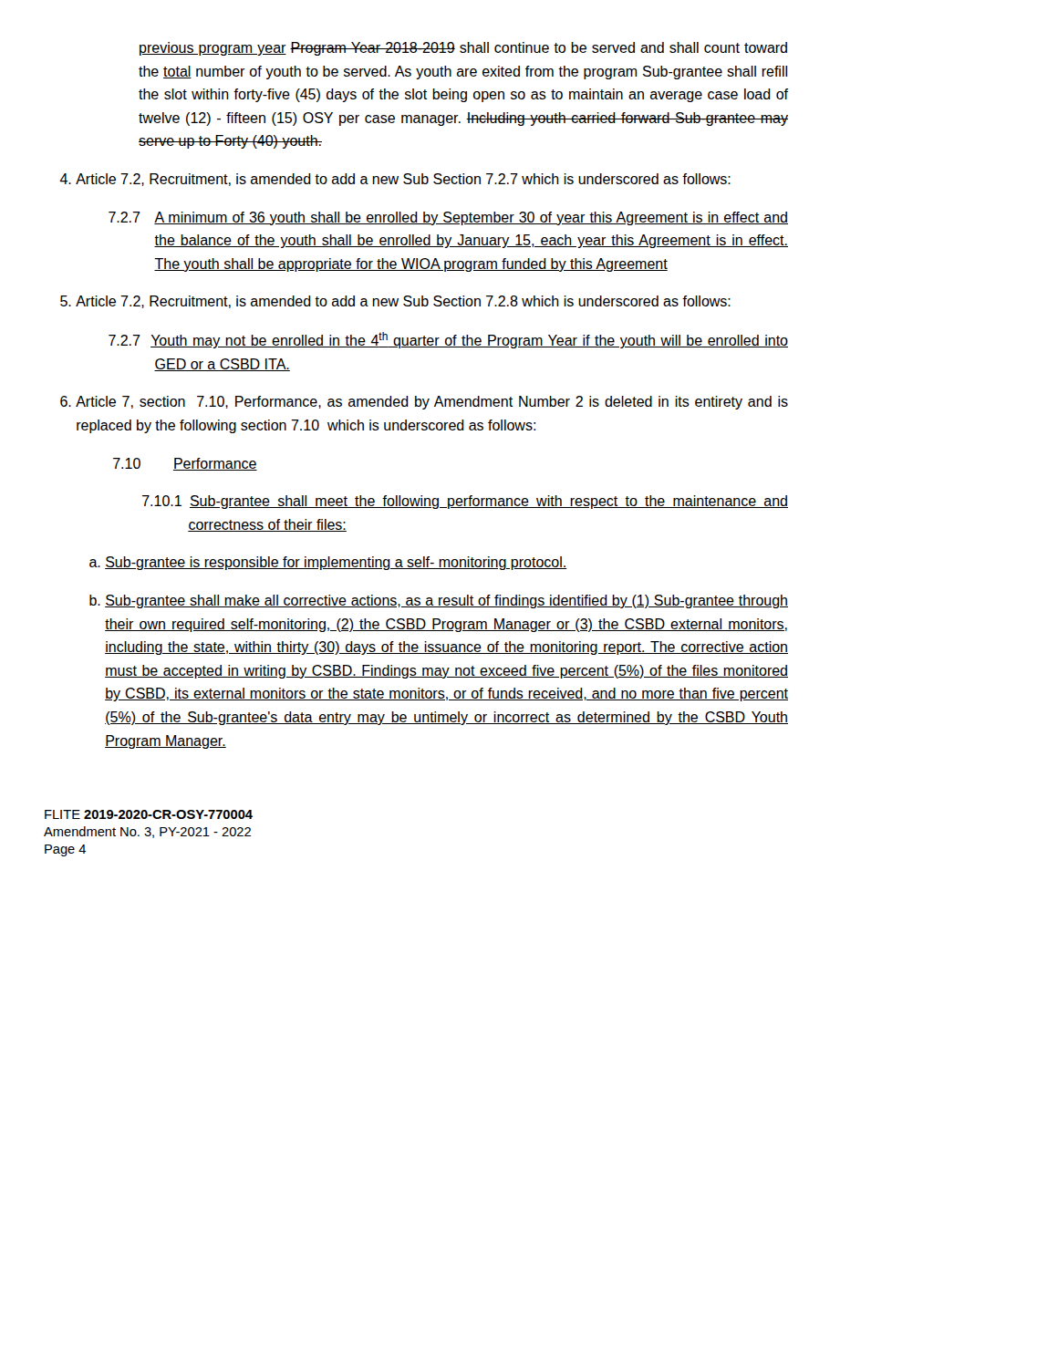previous program year Program Year 2018-2019 shall continue to be served and shall count toward the total number of youth to be served. As youth are exited from the program Sub-grantee shall refill the slot within forty-five (45) days of the slot being open so as to maintain an average case load of twelve (12) - fifteen (15) OSY per case manager. Including youth carried forward Sub-grantee may serve up to Forty (40) youth.
Article 7.2, Recruitment, is amended to add a new Sub Section 7.2.7 which is underscored as follows:
7.2.7 A minimum of 36 youth shall be enrolled by September 30 of year this Agreement is in effect and the balance of the youth shall be enrolled by January 15, each year this Agreement is in effect. The youth shall be appropriate for the WIOA program funded by this Agreement
Article 7.2, Recruitment, is amended to add a new Sub Section 7.2.8 which is underscored as follows:
7.2.7 Youth may not be enrolled in the 4th quarter of the Program Year if the youth will be enrolled into GED or a CSBD ITA.
Article 7, section 7.10, Performance, as amended by Amendment Number 2 is deleted in its entirety and is replaced by the following section 7.10 which is underscored as follows:
7.10 Performance
7.10.1 Sub-grantee shall meet the following performance with respect to the maintenance and correctness of their files:
Sub-grantee is responsible for implementing a self- monitoring protocol.
Sub-grantee shall make all corrective actions, as a result of findings identified by (1) Sub-grantee through their own required self-monitoring, (2) the CSBD Program Manager or (3) the CSBD external monitors, including the state, within thirty (30) days of the issuance of the monitoring report. The corrective action must be accepted in writing by CSBD. Findings may not exceed five percent (5%) of the files monitored by CSBD, its external monitors or the state monitors, or of funds received, and no more than five percent (5%) of the Sub-grantee's data entry may be untimely or incorrect as determined by the CSBD Youth Program Manager.
FLITE 2019-2020-CR-OSY-770004
Amendment No. 3, PY-2021 - 2022
Page 4